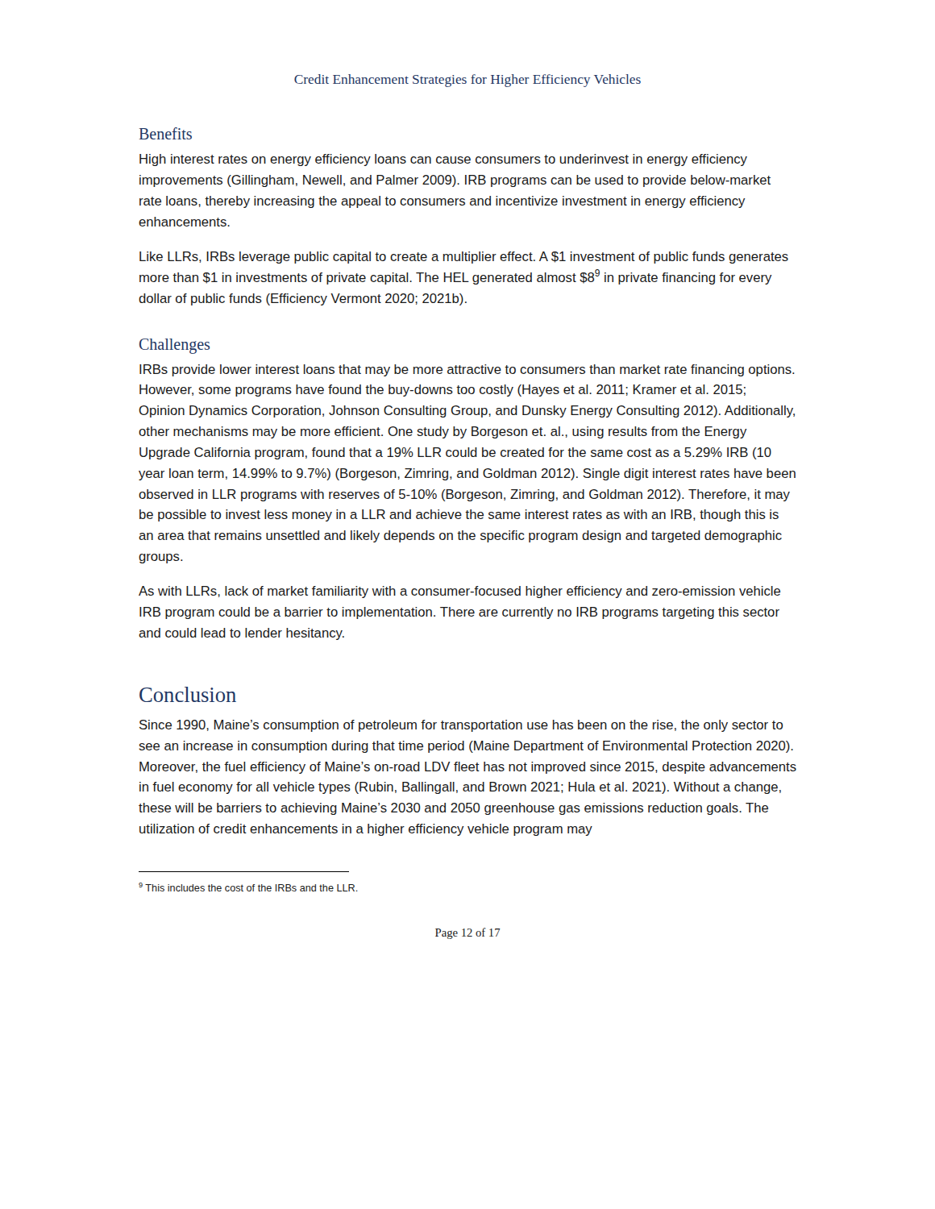Credit Enhancement Strategies for Higher Efficiency Vehicles
Benefits
High interest rates on energy efficiency loans can cause consumers to underinvest in energy efficiency improvements (Gillingham, Newell, and Palmer 2009). IRB programs can be used to provide below-market rate loans, thereby increasing the appeal to consumers and incentivize investment in energy efficiency enhancements.
Like LLRs, IRBs leverage public capital to create a multiplier effect. A $1 investment of public funds generates more than $1 in investments of private capital. The HEL generated almost $89 in private financing for every dollar of public funds (Efficiency Vermont 2020; 2021b).
Challenges
IRBs provide lower interest loans that may be more attractive to consumers than market rate financing options. However, some programs have found the buy-downs too costly (Hayes et al. 2011; Kramer et al. 2015; Opinion Dynamics Corporation, Johnson Consulting Group, and Dunsky Energy Consulting 2012). Additionally, other mechanisms may be more efficient. One study by Borgeson et. al., using results from the Energy Upgrade California program, found that a 19% LLR could be created for the same cost as a 5.29% IRB (10 year loan term, 14.99% to 9.7%) (Borgeson, Zimring, and Goldman 2012). Single digit interest rates have been observed in LLR programs with reserves of 5-10% (Borgeson, Zimring, and Goldman 2012). Therefore, it may be possible to invest less money in a LLR and achieve the same interest rates as with an IRB, though this is an area that remains unsettled and likely depends on the specific program design and targeted demographic groups.
As with LLRs, lack of market familiarity with a consumer-focused higher efficiency and zero-emission vehicle IRB program could be a barrier to implementation. There are currently no IRB programs targeting this sector and could lead to lender hesitancy.
Conclusion
Since 1990, Maine’s consumption of petroleum for transportation use has been on the rise, the only sector to see an increase in consumption during that time period (Maine Department of Environmental Protection 2020). Moreover, the fuel efficiency of Maine’s on-road LDV fleet has not improved since 2015, despite advancements in fuel economy for all vehicle types (Rubin, Ballingall, and Brown 2021; Hula et al. 2021). Without a change, these will be barriers to achieving Maine’s 2030 and 2050 greenhouse gas emissions reduction goals. The utilization of credit enhancements in a higher efficiency vehicle program may
9 This includes the cost of the IRBs and the LLR.
Page 12 of 17